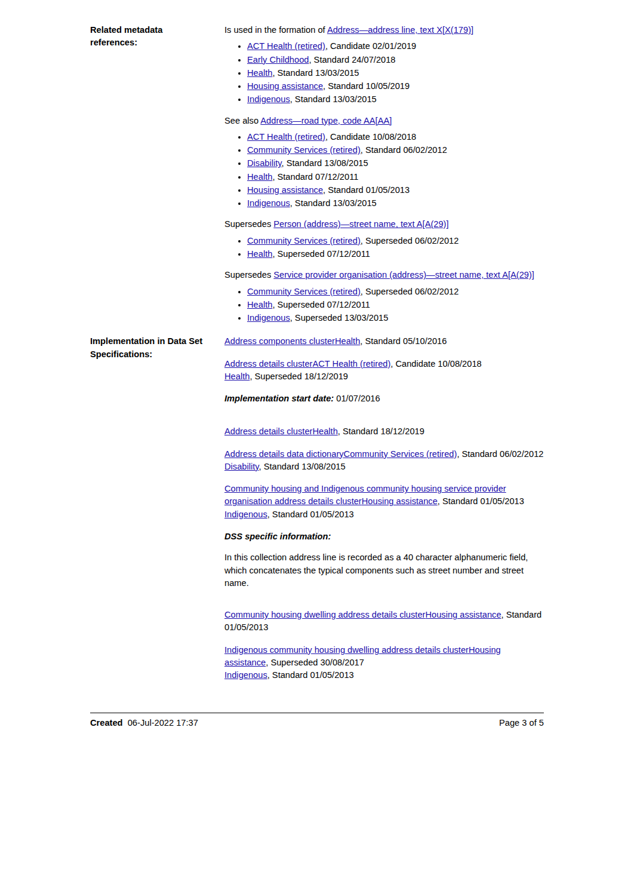Related metadata
references:
Is used in the formation of Address—address line, text X[X(179)]
ACT Health (retired), Candidate 02/01/2019
Early Childhood, Standard 24/07/2018
Health, Standard 13/03/2015
Housing assistance, Standard 10/05/2019
Indigenous, Standard 13/03/2015
See also Address—road type, code AA[AA]
ACT Health (retired), Candidate 10/08/2018
Community Services (retired), Standard 06/02/2012
Disability, Standard 13/08/2015
Health, Standard 07/12/2011
Housing assistance, Standard 01/05/2013
Indigenous, Standard 13/03/2015
Supersedes Person (address)—street name, text A[A(29)]
Community Services (retired), Superseded 06/02/2012
Health, Superseded 07/12/2011
Supersedes Service provider organisation (address)—street name, text A[A(29)]
Community Services (retired), Superseded 06/02/2012
Health, Superseded 07/12/2011
Indigenous, Superseded 13/03/2015
Implementation in Data Set
Specifications:
Address components cluster Health, Standard 05/10/2016
Address details cluster ACT Health (retired), Candidate 10/08/2018
Health, Superseded 18/12/2019
Implementation start date: 01/07/2016
Address details cluster Health, Standard 18/12/2019
Address details data dictionary Community Services (retired), Standard 06/02/2012
Disability, Standard 13/08/2015
Community housing and Indigenous community housing service provider organisation address details cluster Housing assistance, Standard 01/05/2013
Indigenous, Standard 01/05/2013
DSS specific information:
In this collection address line is recorded as a 40 character alphanumeric field, which concatenates the typical components such as street number and street name.
Community housing dwelling address details cluster Housing assistance, Standard 01/05/2013
Indigenous community housing dwelling address details cluster Housing assistance, Superseded 30/08/2017
Indigenous, Standard 01/05/2013
Created 06-Jul-2022 17:37
Page 3 of 5